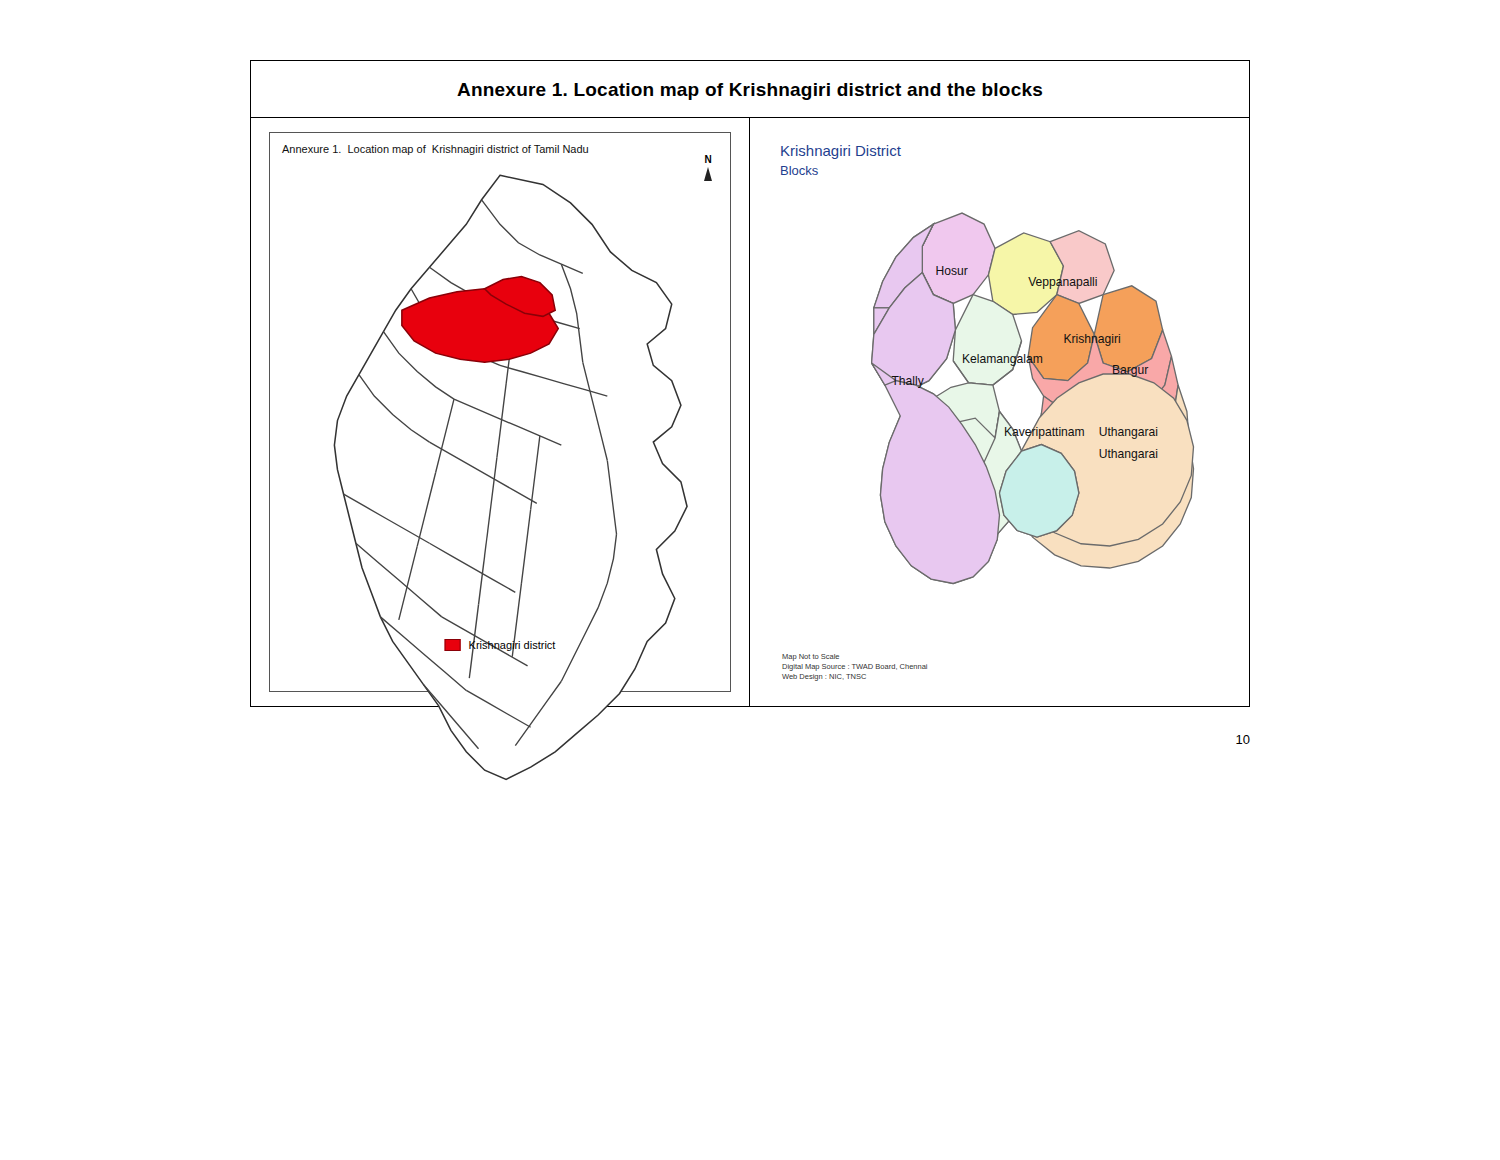Annexure 1. Location map of Krishnagiri district and the blocks
Annexure 1. Location map of Krishnagiri district of Tamil Nadu
N
Krishnagiri district
Krishnagiri District
Blocks
Hosur Veppanapalli Krishnagiri Bargur Kelamangalam Thally Kaveripattinam Uthangarai Uthangarai
Map Not to Scale
Digital Map Source : TWAD Board, Chennai
Web Design : NIC, TNSC
10